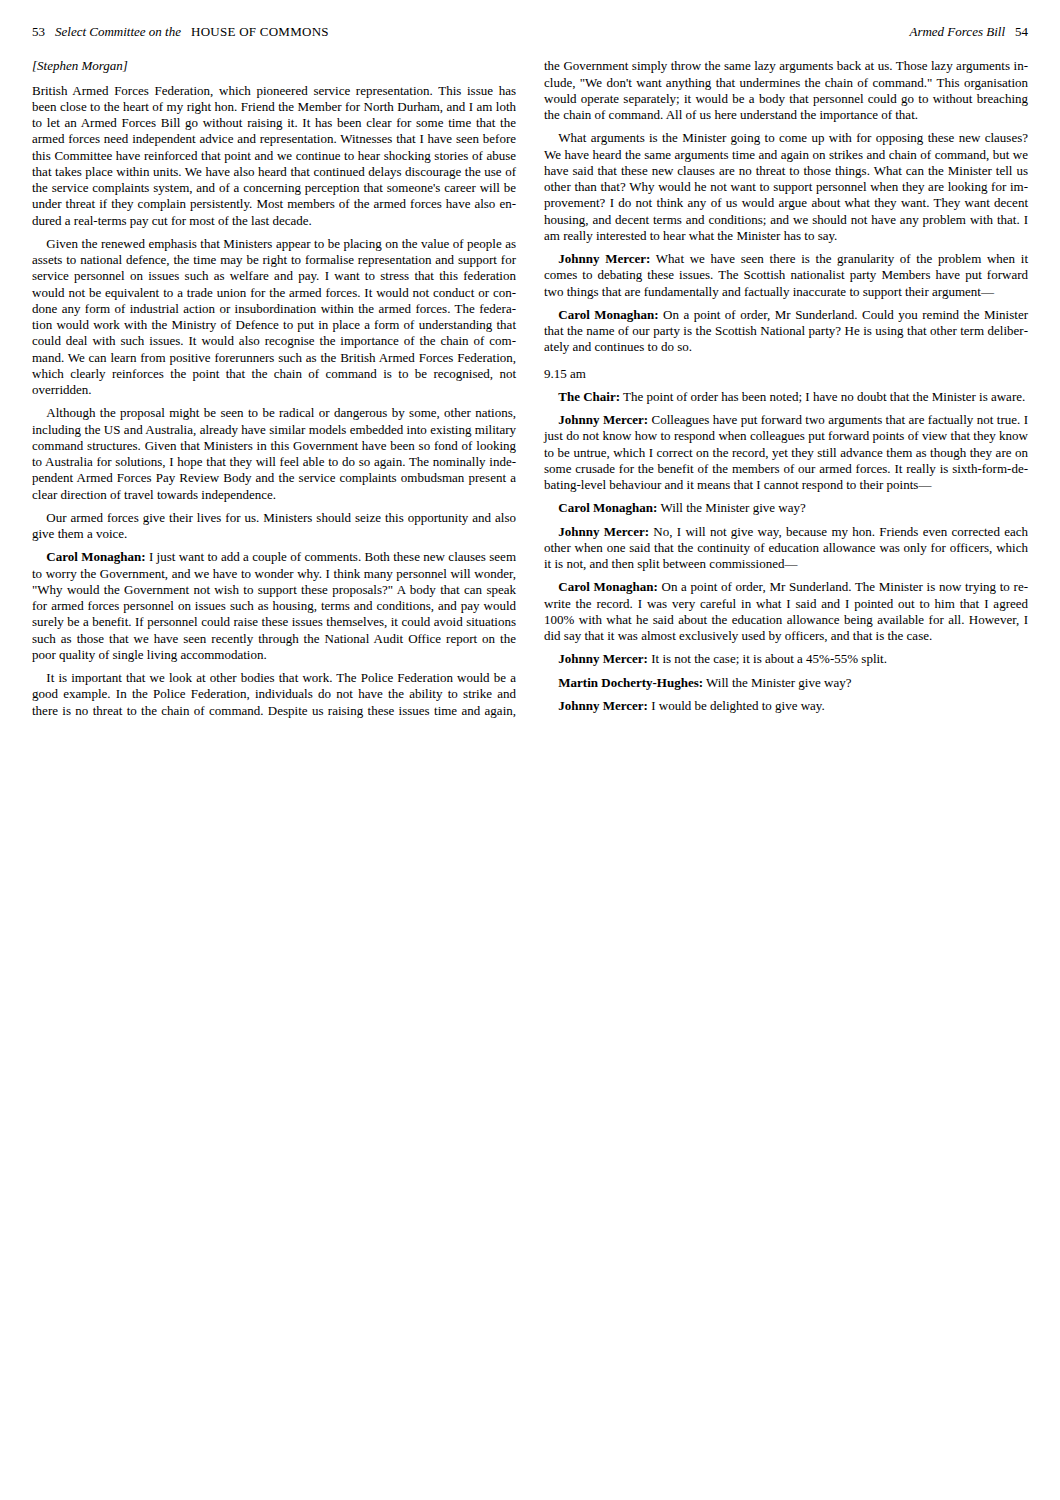53 Select Committee on the HOUSE OF COMMONS
Armed Forces Bill 54
[Stephen Morgan]
British Armed Forces Federation, which pioneered service representation. This issue has been close to the heart of my right hon. Friend the Member for North Durham, and I am loth to let an Armed Forces Bill go without raising it. It has been clear for some time that the armed forces need independent advice and representation. Witnesses that I have seen before this Committee have reinforced that point and we continue to hear shocking stories of abuse that takes place within units. We have also heard that continued delays discourage the use of the service complaints system, and of a concerning perception that someone's career will be under threat if they complain persistently. Most members of the armed forces have also endured a real-terms pay cut for most of the last decade.
Given the renewed emphasis that Ministers appear to be placing on the value of people as assets to national defence, the time may be right to formalise representation and support for service personnel on issues such as welfare and pay. I want to stress that this federation would not be equivalent to a trade union for the armed forces. It would not conduct or condone any form of industrial action or insubordination within the armed forces. The federation would work with the Ministry of Defence to put in place a form of understanding that could deal with such issues. It would also recognise the importance of the chain of command. We can learn from positive forerunners such as the British Armed Forces Federation, which clearly reinforces the point that the chain of command is to be recognised, not overridden.
Although the proposal might be seen to be radical or dangerous by some, other nations, including the US and Australia, already have similar models embedded into existing military command structures. Given that Ministers in this Government have been so fond of looking to Australia for solutions, I hope that they will feel able to do so again. The nominally independent Armed Forces Pay Review Body and the service complaints ombudsman present a clear direction of travel towards independence.
Our armed forces give their lives for us. Ministers should seize this opportunity and also give them a voice.
Carol Monaghan: I just want to add a couple of comments. Both these new clauses seem to worry the Government, and we have to wonder why. I think many personnel will wonder, "Why would the Government not wish to support these proposals?" A body that can speak for armed forces personnel on issues such as housing, terms and conditions, and pay would surely be a benefit. If personnel could raise these issues themselves, it could avoid situations such as those that we have seen recently through the National Audit Office report on the poor quality of single living accommodation.
It is important that we look at other bodies that work. The Police Federation would be a good example. In the Police Federation, individuals do not have the ability to strike and there is no threat to the chain of command. Despite us raising these issues time and again, the Government simply throw the same lazy arguments back at us. Those lazy arguments include, "We don't want anything that undermines the chain of command." This organisation would operate separately; it would be a body that personnel could go to without breaching the chain of command. All of us here understand the importance of that.
What arguments is the Minister going to come up with for opposing these new clauses? We have heard the same arguments time and again on strikes and chain of command, but we have said that these new clauses are no threat to those things. What can the Minister tell us other than that? Why would he not want to support personnel when they are looking for improvement? I do not think any of us would argue about what they want. They want decent housing, and decent terms and conditions; and we should not have any problem with that. I am really interested to hear what the Minister has to say.
Johnny Mercer: What we have seen there is the granularity of the problem when it comes to debating these issues. The Scottish nationalist party Members have put forward two things that are fundamentally and factually inaccurate to support their argument—
Carol Monaghan: On a point of order, Mr Sunderland. Could you remind the Minister that the name of our party is the Scottish National party? He is using that other term deliberately and continues to do so.
9.15 am
The Chair: The point of order has been noted; I have no doubt that the Minister is aware.
Johnny Mercer: Colleagues have put forward two arguments that are factually not true. I just do not know how to respond when colleagues put forward points of view that they know to be untrue, which I correct on the record, yet they still advance them as though they are on some crusade for the benefit of the members of our armed forces. It really is sixth-form-debating-level behaviour and it means that I cannot respond to their points—
Carol Monaghan: Will the Minister give way?
Johnny Mercer: No, I will not give way, because my hon. Friends even corrected each other when one said that the continuity of education allowance was only for officers, which it is not, and then split between commissioned—
Carol Monaghan: On a point of order, Mr Sunderland. The Minister is now trying to rewrite the record. I was very careful in what I said and I pointed out to him that I agreed 100% with what he said about the education allowance being available for all. However, I did say that it was almost exclusively used by officers, and that is the case.
Johnny Mercer: It is not the case; it is about a 45%-55% split.
Martin Docherty-Hughes: Will the Minister give way?
Johnny Mercer: I would be delighted to give way.